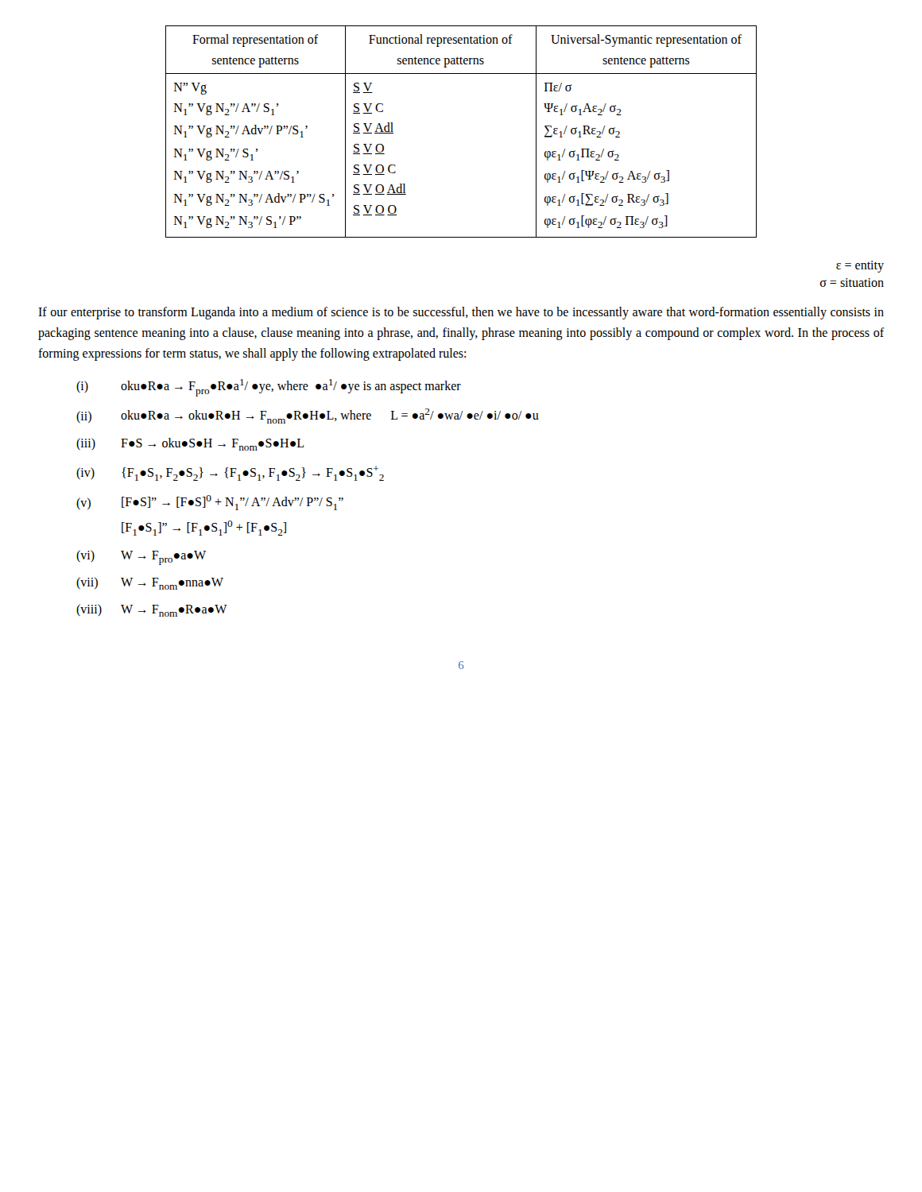| Formal representation of sentence patterns | Functional representation of sentence patterns | Universal-Symantic representation of sentence patterns |
| --- | --- | --- |
| N” Vg N 1 ” Vg N 2 ”/ A”/ S 1 ’ N 1 ” Vg N 2 ”/ Adv”/ P”/S 1 ’ N 1 ” Vg N 2 ”/ S 1 ’ N 1 ” Vg N 2 ” N 3 ”/ A”/S 1 ’ N 1 ” Vg N 2 ” N 3 ”/ Adv”/ P”/ S 1 ’ N 1 ” Vg N 2 ” N 3 ”/ S 1 ’/ P” | S V S V C S V Adl S V O S V O C S V O Adl S V O O | Πε/ σ Ψε 1 / σ 1 Aε 2 / σ 2 ∑ε 1 / σ 1 Rε 2 / σ 2 φε 1 / σ 1 Πε 2 / σ 2 φε 1 / σ 1 [Ψε 2 / σ 2 Aε 3 / σ 3 ] φε 1 / σ 1 [∑ε 2 / σ 2 Rε 3 / σ 3 ] φε 1 / σ 1 [φε 2 / σ 2 Πε 3 / σ 3 ] |
ε = entity
σ = situation
If our enterprise to transform Luganda into a medium of science is to be successful, then we have to be incessantly aware that word-formation essentially consists in packaging sentence meaning into a clause, clause meaning into a phrase, and, finally, phrase meaning into possibly a compound or complex word. In the process of forming expressions for term status, we shall apply the following extrapolated rules:
(i) oku●R●a → Fpro●R●a1/ ●ye, where ●a1/ ●ye is an aspect marker
(ii) oku●R●a → oku●R●H → Fnom●R●H●L, where L = ●a2/ ●wa/ ●e/ ●i/ ●o/ ●u
(iii) F●S → oku●S●H → Fnom●S●H●L
(iv){F1●S1, F2●S2} → {F1●S1, F1●S2} → F1●S1●S+2
(v)[F●S]” → [F●S]0 + N1”/ A”/ Adv”/ P”/ S1” [F1●S1]” → [F1●S1]0 + [F1●S2]
(vi) W → Fpro●a●W
(vii) W → Fnom●nna●W
(viii) W → Fnom●R●a●W
6